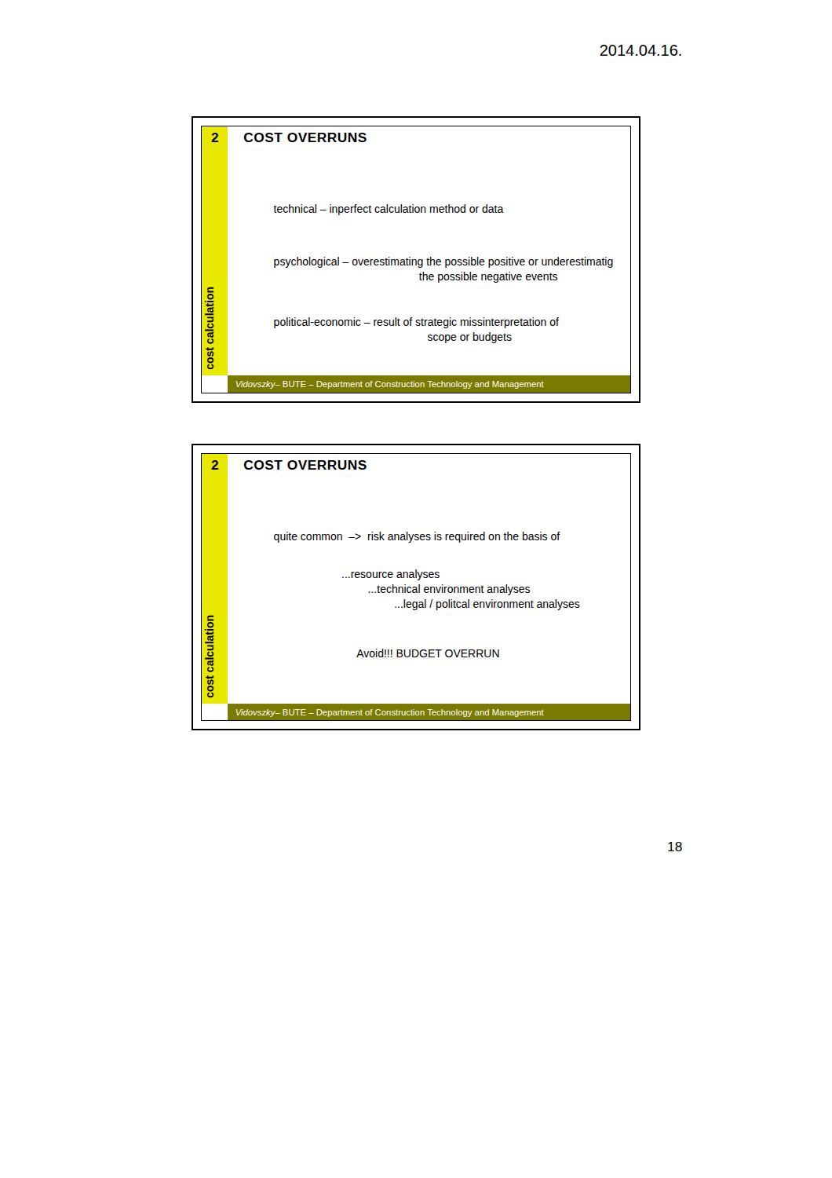2014.04.16.
2
COST OVERRUNS
cost calculation
technical – inperfect calculation method or data
psychological – overestimating the possible positive or underestimatig the possible negative events
political-economic – result of strategic missinterpretation of scope or budgets
Vidovszky – BUTE – Department of Construction Technology and Management
2
COST OVERRUNS
cost calculation
quite common –> risk analyses is required on the basis of
...resource analyses
...technical environment analyses
...legal / politcal environment analyses
Avoid!!! BUDGET OVERRUN
Vidovszky – BUTE – Department of Construction Technology and Management
18